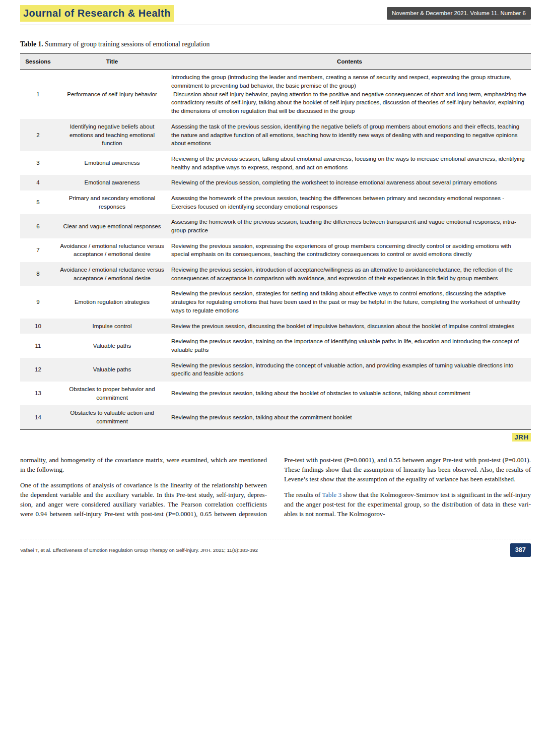Journal of Research & Health
November & December 2021. Volume 11. Number 6
Table 1. Summary of group training sessions of emotional regulation
| Sessions | Title | Contents |
| --- | --- | --- |
| 1 | Performance of self-injury behavior | Introducing the group (introducing the leader and members, creating a sense of security and respect, expressing the group structure, commitment to preventing bad behavior, the basic premise of the group) -Discussion about self-injury behavior, paying attention to the positive and negative consequences of short and long term, emphasizing the contradictory results of self-injury, talking about the booklet of self-injury practices, discussion of theories of self-injury behavior, explaining the dimensions of emotion regulation that will be discussed in the group |
| 2 | Identifying negative beliefs about emotions and teaching emotional function | Assessing the task of the previous session, identifying the negative beliefs of group members about emotions and their effects, teaching the nature and adaptive function of all emotions, teaching how to identify new ways of dealing with and responding to negative opinions about emotions |
| 3 | Emotional awareness | Reviewing of the previous session, talking about emotional awareness, focusing on the ways to increase emotional awareness, identifying healthy and adaptive ways to express, respond, and act on emotions |
| 4 | Emotional awareness | Reviewing of the previous session, completing the worksheet to increase emotional awareness about several primary emotions |
| 5 | Primary and secondary emotional responses | Assessing the homework of the previous session, teaching the differences between primary and secondary emotional responses - Exercises focused on identifying secondary emotional responses |
| 6 | Clear and vague emotional responses | Assessing the homework of the previous session, teaching the differences between transparent and vague emotional responses, intra-group practice |
| 7 | Avoidance / emotional reluctance versus acceptance / emotional desire | Reviewing the previous session, expressing the experiences of group members concerning directly control or avoiding emotions with special emphasis on its consequences, teaching the contradictory consequences to control or avoid emotions directly |
| 8 | Avoidance / emotional reluctance versus acceptance / emotional desire | Reviewing the previous session, introduction of acceptance/willingness as an alternative to avoidance/reluctance, the reflection of the consequences of acceptance in comparison with avoidance, and expression of their experiences in this field by group members |
| 9 | Emotion regulation strategies | Reviewing the previous session, strategies for setting and talking about effective ways to control emotions, discussing the adaptive strategies for regulating emotions that have been used in the past or may be helpful in the future, completing the worksheet of unhealthy ways to regulate emotions |
| 10 | Impulse control | Review the previous session, discussing the booklet of impulsive behaviors, discussion about the booklet of impulse control strategies |
| 11 | Valuable paths | Reviewing the previous session, training on the importance of identifying valuable paths in life, education and introducing the concept of valuable paths |
| 12 | Valuable paths | Reviewing the previous session, introducing the concept of valuable action, and providing examples of turning valuable directions into specific and feasible actions |
| 13 | Obstacles to proper behavior and commitment | Reviewing the previous session, talking about the booklet of obstacles to valuable actions, talking about commitment |
| 14 | Obstacles to valuable action and commitment | Reviewing the previous session, talking about the commitment booklet |
JRH
normality, and homogeneity of the covariance matrix, were examined, which are mentioned in the following.
One of the assumptions of analysis of covariance is the linearity of the relationship between the dependent variable and the auxiliary variable. In this Pre-test study, self-injury, depression, and anger were considered auxiliary variables. The Pearson correlation coefficients were 0.94 between self-injury Pre-test with post-test (P=0.0001), 0.65 between depression Pre-test with post-test (P=0.0001), and 0.55 between anger Pre-test with post-test (P=0.001). These findings show that the assumption of linearity has been observed. Also, the results of Levene’s test show that the assumption of the equality of variance has been established.
The results of Table 3 show that the Kolmogorov-Smirnov test is significant in the self-injury and the anger post-test for the experimental group, so the distribution of data in these variables is not normal. The Kolmogorov-
Vafaei T, et al. Effectiveness of Emotion Regulation Group Therapy on Self-injury. JRH. 2021; 11(6):383-392
387